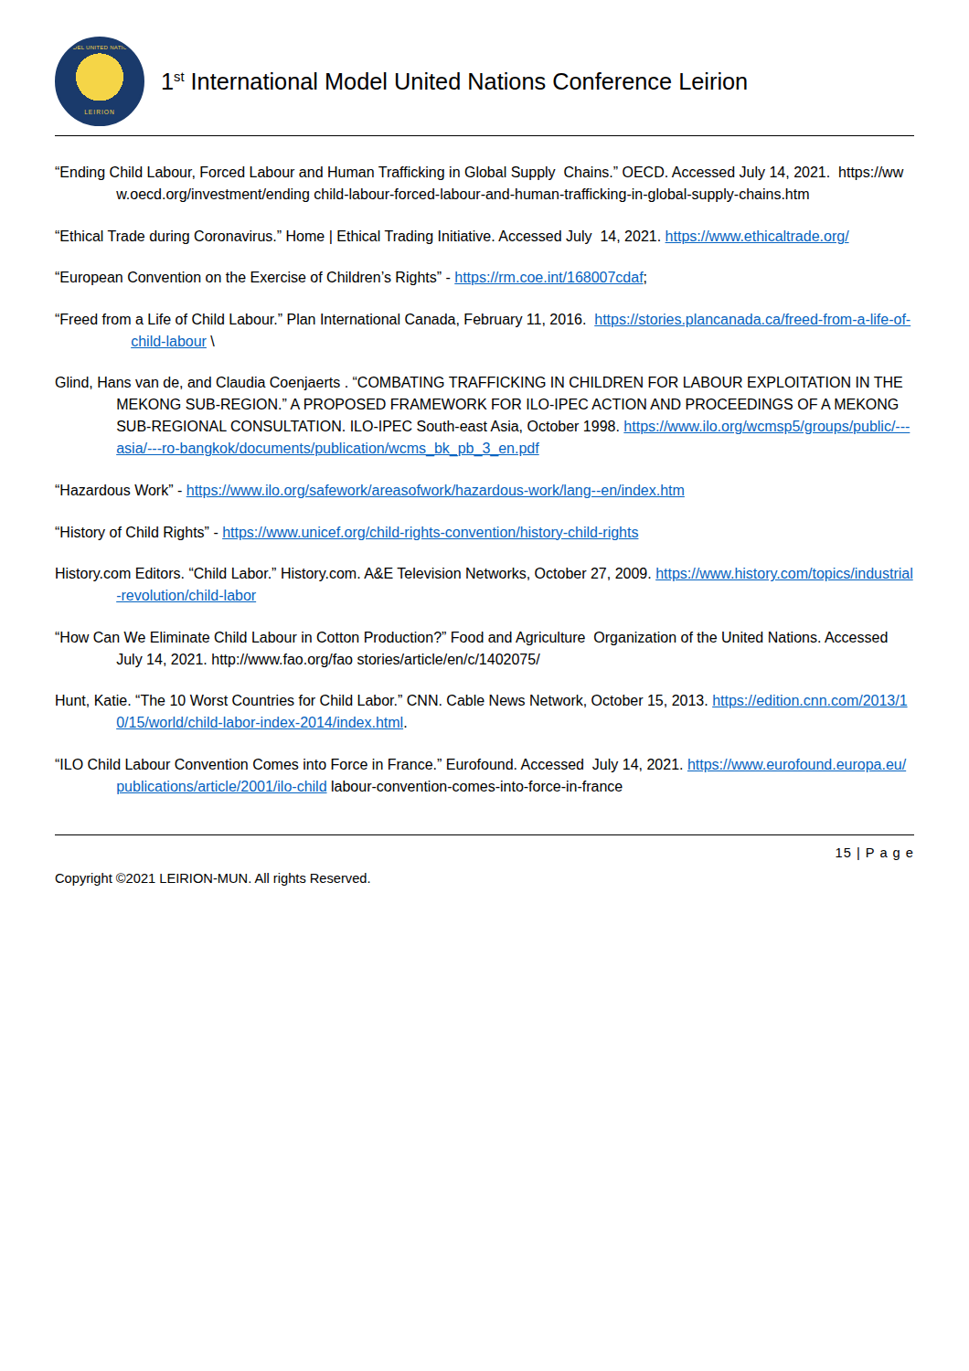1st International Model United Nations Conference Leirion
“Ending Child Labour, Forced Labour and Human Trafficking in Global Supply Chains.” OECD. Accessed July 14, 2021. https://www.oecd.org/investment/ending child-labour-forced-labour-and-human-trafficking-in-global-supply-chains.htm
“Ethical Trade during Coronavirus.” Home | Ethical Trading Initiative. Accessed July 14, 2021. https://www.ethicaltrade.org/
“European Convention on the Exercise of Children’s Rights” - https://rm.coe.int/168007cdaf;
“Freed from a Life of Child Labour.” Plan International Canada, February 11, 2016. https://stories.plancanada.ca/freed-from-a-life-of-child-labour \
Glind, Hans van de, and Claudia Coenjaerts . “COMBATING TRAFFICKING IN CHILDREN FOR LABOUR EXPLOITATION IN THE MEKONG SUB-REGION.” A PROPOSED FRAMEWORK FOR ILO-IPEC ACTION AND PROCEEDINGS OF A MEKONG SUB-REGIONAL CONSULTATION. ILO-IPEC South-east Asia, October 1998. https://www.ilo.org/wcmsp5/groups/public/---asia/---ro-bangkok/documents/publication/wcms_bk_pb_3_en.pdf
“Hazardous Work” - https://www.ilo.org/safework/areasofwork/hazardous-work/lang--en/index.htm
“History of Child Rights” - https://www.unicef.org/child-rights-convention/history-child-rights
History.com Editors. “Child Labor.” History.com. A&E Television Networks, October 27, 2009. https://www.history.com/topics/industrial-revolution/child-labor
“How Can We Eliminate Child Labour in Cotton Production?” Food and Agriculture Organization of the United Nations. Accessed July 14, 2021. http://www.fao.org/fao stories/article/en/c/1402075/
Hunt, Katie. “The 10 Worst Countries for Child Labor.” CNN. Cable News Network, October 15, 2013. https://edition.cnn.com/2013/10/15/world/child-labor-index-2014/index.html.
“ILO Child Labour Convention Comes into Force in France.” Eurofound. Accessed July 14, 2021. https://www.eurofound.europa.eu/publications/article/2001/ilo-child labour-convention-comes-into-force-in-france
15 | P a g e
Copyright ©2021 LEIRION-MUN. All rights Reserved.